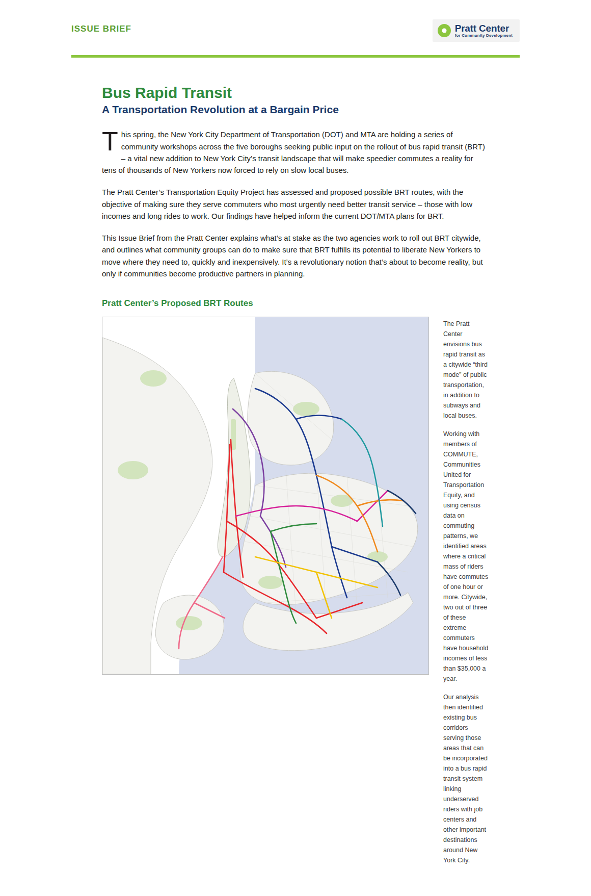Issue Brief
Pratt Center
for Community Development
Bus Rapid Transit A Transportation Revolution at a Bargain Price
This spring, the New York City Department of Transportation (DOT) and MTA are holding a series of community workshops across the five boroughs seeking public input on the rollout of bus rapid transit (BRT) – a vital new addition to New York City’s transit landscape that will make speedier commutes a reality for tens of thousands of New Yorkers now forced to rely on slow local buses.
The Pratt Center’s Transportation Equity Project has assessed and proposed possible BRT routes, with the objective of making sure they serve commuters who most urgently need better transit service – those with low incomes and long rides to work. Our findings have helped inform the current DOT/MTA plans for BRT.
This Issue Brief from the Pratt Center explains what’s at stake as the two agencies work to roll out BRT citywide, and outlines what community groups can do to make sure that BRT fulfills its potential to liberate New Yorkers to move where they need to, quickly and inexpensively. It’s a revolutionary notion that’s about to become reality, but only if communities become productive partners in planning.
Pratt Center’s Proposed BRT Routes
The Pratt Center envisions bus rapid transit as a citywide “third mode” of public transportation, in addition to subways and local buses.
Working with members of COMMUTE, Communities United for Transportation Equity, and using census data on commuting patterns, we identified areas where a critical mass of riders have commutes of one hour or more. Citywide, two out of three of these extreme commuters have household incomes of less than $35,000 a year.
Our analysis then identified existing bus corridors serving those areas that can be incorporated into a bus rapid transit system linking underserved riders with job centers and other important destinations around New York City.